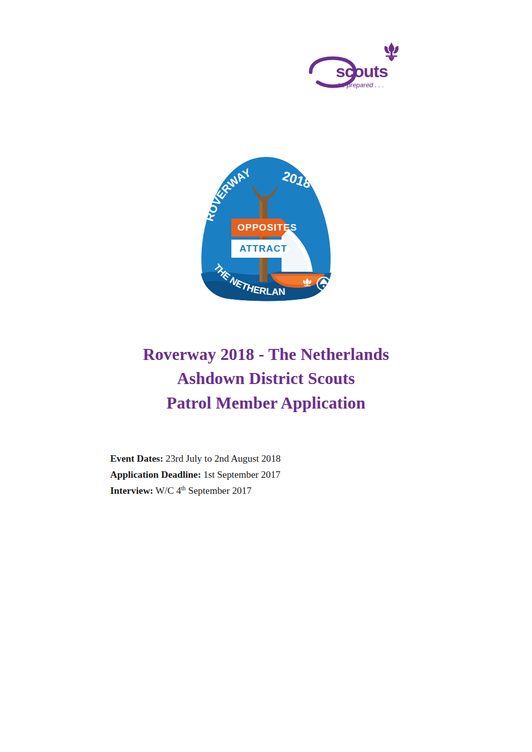scouts be prepared . . .
OPPOSITES ATTRACT ROVERWAY 2018 THE NETHERLANDS
Roverway 2018 - The Netherlands Ashdown District Scouts Patrol Member Application
Event Dates: 23rd July to 2nd August 2018
Application Deadline: 1st September 2017
Interview: W/C 4th September 2017